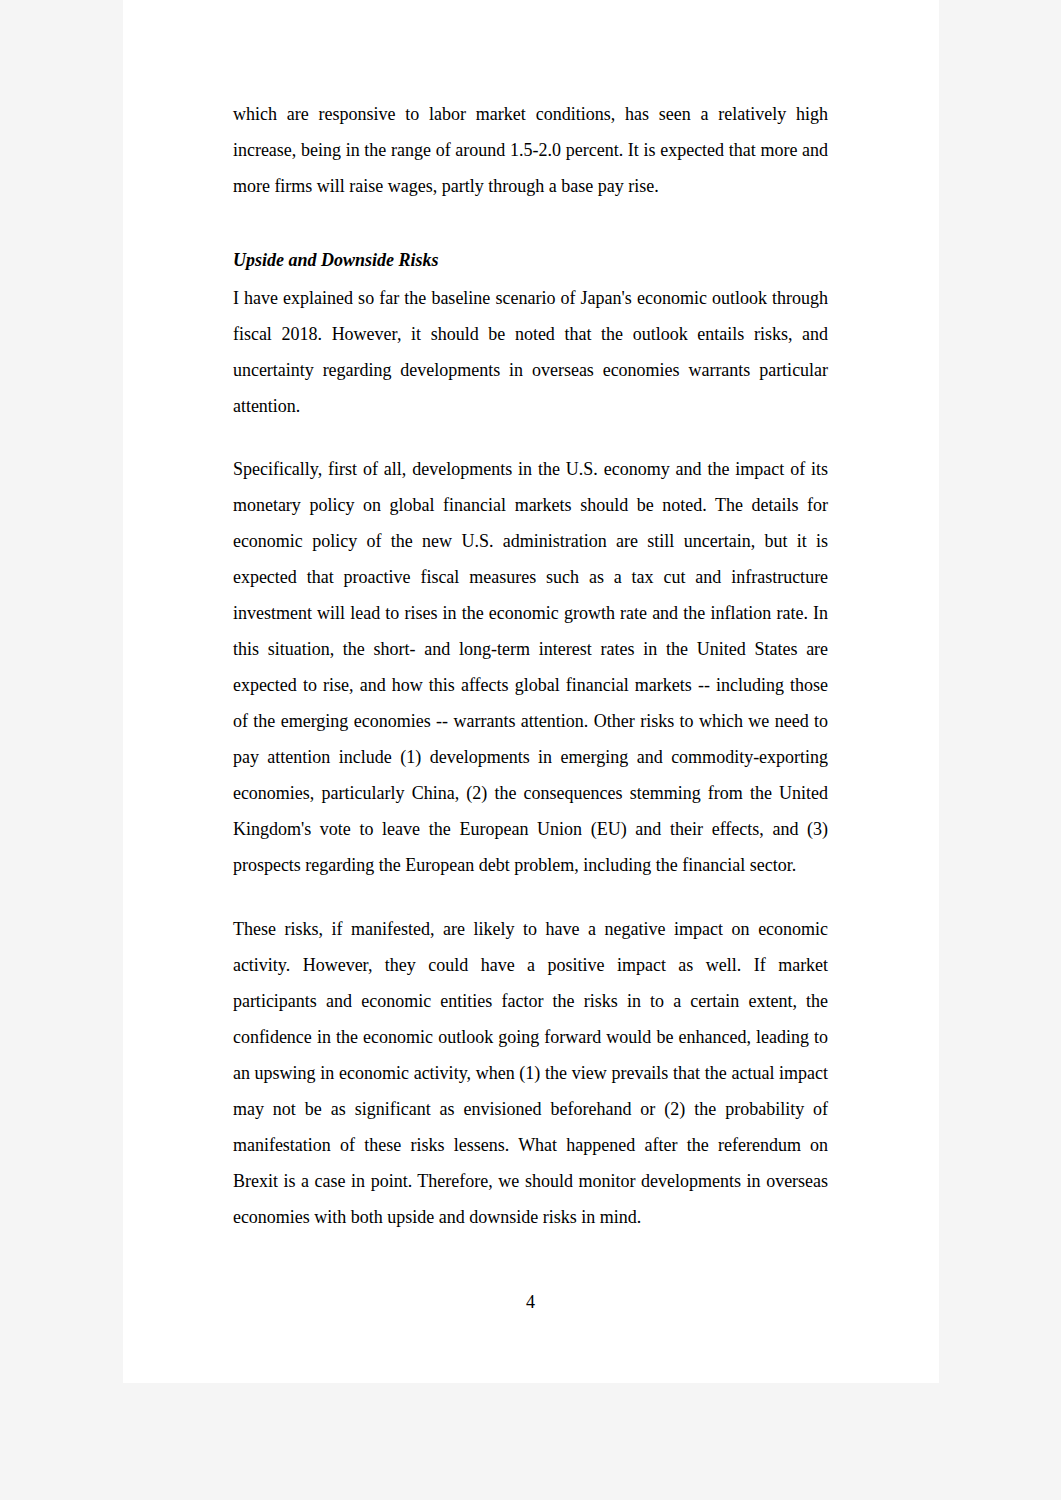which are responsive to labor market conditions, has seen a relatively high increase, being in the range of around 1.5-2.0 percent. It is expected that more and more firms will raise wages, partly through a base pay rise.
Upside and Downside Risks
I have explained so far the baseline scenario of Japan's economic outlook through fiscal 2018. However, it should be noted that the outlook entails risks, and uncertainty regarding developments in overseas economies warrants particular attention.
Specifically, first of all, developments in the U.S. economy and the impact of its monetary policy on global financial markets should be noted. The details for economic policy of the new U.S. administration are still uncertain, but it is expected that proactive fiscal measures such as a tax cut and infrastructure investment will lead to rises in the economic growth rate and the inflation rate. In this situation, the short- and long-term interest rates in the United States are expected to rise, and how this affects global financial markets -- including those of the emerging economies -- warrants attention. Other risks to which we need to pay attention include (1) developments in emerging and commodity-exporting economies, particularly China, (2) the consequences stemming from the United Kingdom's vote to leave the European Union (EU) and their effects, and (3) prospects regarding the European debt problem, including the financial sector.
These risks, if manifested, are likely to have a negative impact on economic activity. However, they could have a positive impact as well. If market participants and economic entities factor the risks in to a certain extent, the confidence in the economic outlook going forward would be enhanced, leading to an upswing in economic activity, when (1) the view prevails that the actual impact may not be as significant as envisioned beforehand or (2) the probability of manifestation of these risks lessens. What happened after the referendum on Brexit is a case in point. Therefore, we should monitor developments in overseas economies with both upside and downside risks in mind.
4